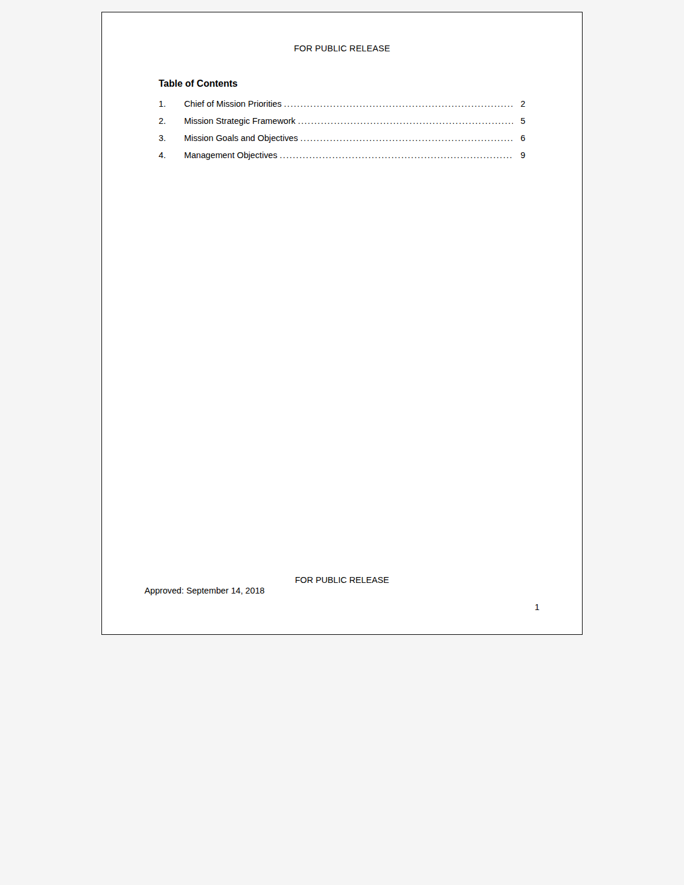FOR PUBLIC RELEASE
Table of Contents
1. Chief of Mission Priorities ........................................................................................................... 2
2. Mission Strategic Framework ....................................................................................................... 5
3. Mission Goals and Objectives ....................................................................................................... 6
4. Management Objectives .............................................................................................................. 9
FOR PUBLIC RELEASE
Approved: September 14, 2018
1